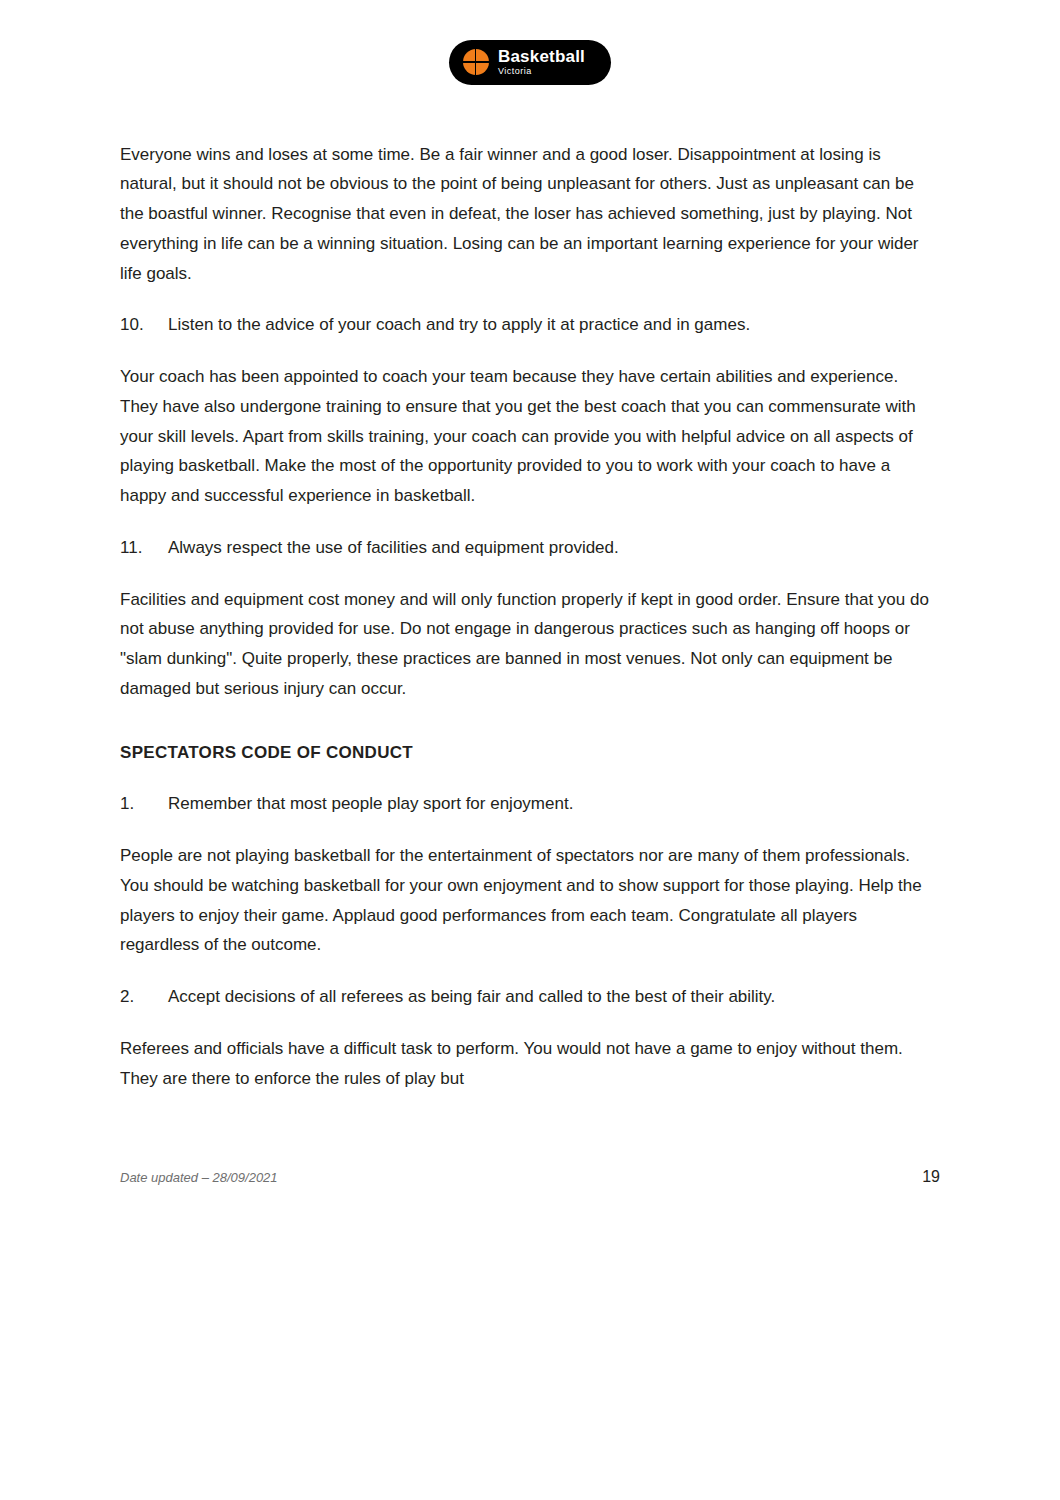BasketballVictoria
Everyone wins and loses at some time. Be a fair winner and a good loser. Disappointment at losing is natural, but it should not be obvious to the point of being unpleasant for others. Just as unpleasant can be the boastful winner. Recognise that even in defeat, the loser has achieved something, just by playing. Not everything in life can be a winning situation. Losing can be an important learning experience for your wider life goals.
10. Listen to the advice of your coach and try to apply it at practice and in games.
Your coach has been appointed to coach your team because they have certain abilities and experience. They have also undergone training to ensure that you get the best coach that you can commensurate with your skill levels. Apart from skills training, your coach can provide you with helpful advice on all aspects of playing basketball. Make the most of the opportunity provided to you to work with your coach to have a happy and successful experience in basketball.
11. Always respect the use of facilities and equipment provided.
Facilities and equipment cost money and will only function properly if kept in good order. Ensure that you do not abuse anything provided for use. Do not engage in dangerous practices such as hanging off hoops or "slam dunking". Quite properly, these practices are banned in most venues. Not only can equipment be damaged but serious injury can occur.
SPECTATORS CODE OF CONDUCT
1. Remember that most people play sport for enjoyment.
People are not playing basketball for the entertainment of spectators nor are many of them professionals. You should be watching basketball for your own enjoyment and to show support for those playing. Help the players to enjoy their game. Applaud good performances from each team. Congratulate all players regardless of the outcome.
2. Accept decisions of all referees as being fair and called to the best of their ability.
Referees and officials have a difficult task to perform. You would not have a game to enjoy without them. They are there to enforce the rules of play but
Date updated – 28/09/2021 19